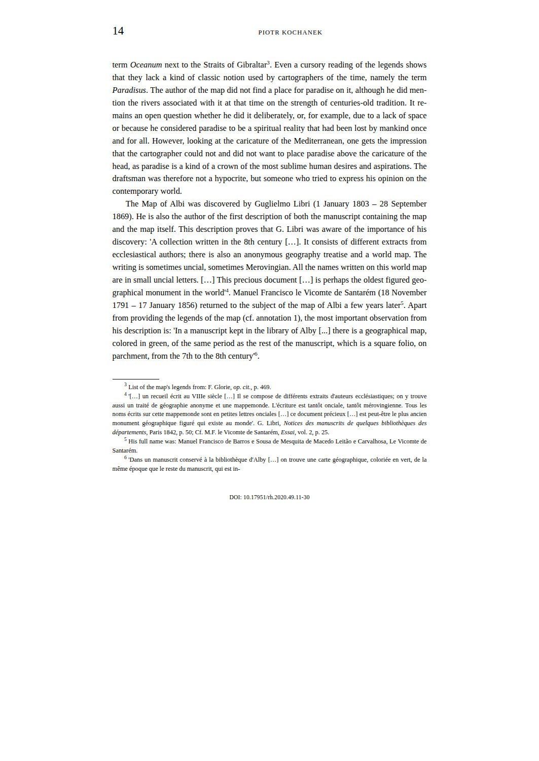14
Piotr Kochanek
term Oceanum next to the Straits of Gibraltar3. Even a cursory reading of the legends shows that they lack a kind of classic notion used by cartographers of the time, namely the term Paradisus. The author of the map did not find a place for paradise on it, although he did mention the rivers associated with it at that time on the strength of centuries-old tradition. It remains an open question whether he did it deliberately, or, for example, due to a lack of space or because he considered paradise to be a spiritual reality that had been lost by mankind once and for all. However, looking at the caricature of the Mediterranean, one gets the impression that the cartographer could not and did not want to place paradise above the caricature of the head, as paradise is a kind of a crown of the most sublime human desires and aspirations. The draftsman was therefore not a hypocrite, but someone who tried to express his opinion on the contemporary world.
The Map of Albi was discovered by Guglielmo Libri (1 January 1803 – 28 September 1869). He is also the author of the first description of both the manuscript containing the map and the map itself. This description proves that G. Libri was aware of the importance of his discovery: 'A collection written in the 8th century […]. It consists of different extracts from ecclesiastical authors; there is also an anonymous geography treatise and a world map. The writing is sometimes uncial, sometimes Merovingian. All the names written on this world map are in small uncial letters. […] This precious document […] is perhaps the oldest figured geographical monument in the world'4. Manuel Francisco le Vicomte de Santarém (18 November 1791 – 17 January 1856) returned to the subject of the map of Albi a few years later5. Apart from providing the legends of the map (cf. annotation 1), the most important observation from his description is: 'In a manuscript kept in the library of Alby [...] there is a geographical map, colored in green, of the same period as the rest of the manuscript, which is a square folio, on parchment, from the 7th to the 8th century'6.
3 List of the map's legends from: F. Glorie, op. cit., p. 469.
4'[…] un recueil écrit au VIIIe siècle […] Il se compose de différents extraits d'auteurs ecclésiastiques; on y trouve aussi un traité de géographie anonyme et une mappemonde. L'écriture est tantôt onciale, tantôt mérovingienne. Tous les noms écrits sur cette mappemonde sont en petites lettres onciales […] ce document précieux […] est peut-être le plus ancien monument géographique figuré qui existe au monde'. G. Libri, Notices des manuscrits de quelques bibliothèques des départements, Paris 1842, p. 50; Cf. M.F. le Vicomte de Santarém, Essai, vol. 2, p. 25.
5 His full name was: Manuel Francisco de Barros e Sousa de Mesquita de Macedo Leitão e Carvalhosa, Le Vicomte de Santarém.
6'Dans un manuscrit conservé à la bibliothèque d'Alby […] on trouve une carte géographique, coloriée en vert, de la même époque que le reste du manuscrit, qui est in-
DOI: 10.17951/rh.2020.49.11-30